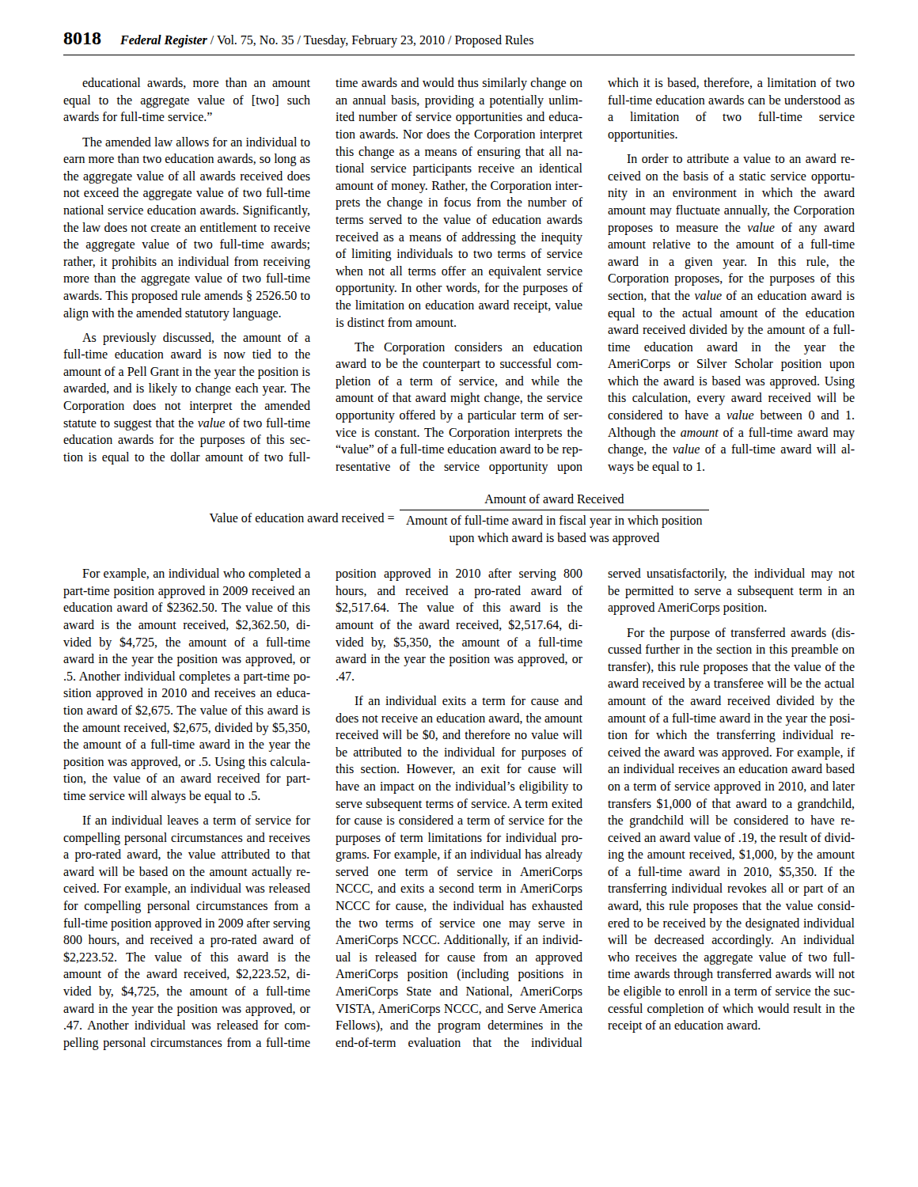8018
Federal Register / Vol. 75, No. 35 / Tuesday, February 23, 2010 / Proposed Rules
educational awards, more than an amount equal to the aggregate value of [two] such awards for full-time service.”
The amended law allows for an individual to earn more than two education awards, so long as the aggregate value of all awards received does not exceed the aggregate value of two full-time national service education awards. Significantly, the law does not create an entitlement to receive the aggregate value of two full-time awards; rather, it prohibits an individual from receiving more than the aggregate value of two full-time awards. This proposed rule amends § 2526.50 to align with the amended statutory language.
As previously discussed, the amount of a full-time education award is now tied to the amount of a Pell Grant in the year the position is awarded, and is likely to change each year. The Corporation does not interpret the amended statute to suggest that the value of two full-time education awards for the purposes of this section is equal to the dollar amount of two full-time awards and would thus similarly change on an annual basis, providing a potentially unlimited number of service opportunities and education awards. Nor does the Corporation interpret this change as a means of ensuring that all national service participants receive an identical amount of money. Rather, the Corporation interprets the change in focus from the number of terms served to the value of education awards received as a means of addressing the inequity of limiting individuals to two terms of service when not all terms offer an equivalent service opportunity. In other words, for the purposes of the limitation on education award receipt, value is distinct from amount.
The Corporation considers an education award to be the counterpart to successful completion of a term of service, and while the amount of that award might change, the service opportunity offered by a particular term of service is constant. The Corporation interprets the “value” of a full-time education award to be representative of the service opportunity upon which it is based, therefore, a limitation of two full-time education awards can be understood as a limitation of two full-time service opportunities.
In order to attribute a value to an award received on the basis of a static service opportunity in an environment in which the award amount may fluctuate annually, the Corporation proposes to measure the value of any award amount relative to the amount of a full-time award in a given year. In this rule, the Corporation proposes, for the purposes of this section, that the value of an education award is equal to the actual amount of the education award received divided by the amount of a full-time education award in the year the AmeriCorps or Silver Scholar position upon which the award is based was approved. Using this calculation, every award received will be considered to have a value between 0 and 1. Although the amount of a full-time award may change, the value of a full-time award will always be equal to 1.
Value of education award received = Amount of award Received Amount of full-time award in fiscal year in which position
upon which award is based was approved
For example, an individual who completed a part-time position approved in 2009 received an education award of $2362.50. The value of this award is the amount received, $2,362.50, divided by $4,725, the amount of a full-time award in the year the position was approved, or .5. Another individual completes a part-time position approved in 2010 and receives an education award of $2,675. The value of this award is the amount received, $2,675, divided by $5,350, the amount of a full-time award in the year the position was approved, or .5. Using this calculation, the value of an award received for part-time service will always be equal to .5.
If an individual leaves a term of service for compelling personal circumstances and receives a pro-rated award, the value attributed to that award will be based on the amount actually received. For example, an individual was released for compelling personal circumstances from a full-time position approved in 2009 after serving 800 hours, and received a pro-rated award of $2,223.52. The value of this award is the amount of the award received, $2,223.52, divided by, $4,725, the amount of a full-time award in the year the position was approved, or .47. Another individual was released for compelling personal circumstances from a full-time position approved in 2010 after serving 800 hours, and received a pro-rated award of $2,517.64. The value of this award is the amount of the award received, $2,517.64, divided by, $5,350, the amount of a full-time award in the year the position was approved, or .47.
If an individual exits a term for cause and does not receive an education award, the amount received will be $0, and therefore no value will be attributed to the individual for purposes of this section. However, an exit for cause will have an impact on the individual’s eligibility to serve subsequent terms of service. A term exited for cause is considered a term of service for the purposes of term limitations for individual programs. For example, if an individual has already served one term of service in AmeriCorps NCCC, and exits a second term in AmeriCorps NCCC for cause, the individual has exhausted the two terms of service one may serve in AmeriCorps NCCC. Additionally, if an individual is released for cause from an approved AmeriCorps position (including positions in AmeriCorps State and National, AmeriCorps VISTA, AmeriCorps NCCC, and Serve America Fellows), and the program determines in the end-of-term evaluation that the individual served unsatisfactorily, the individual may not be permitted to serve a subsequent term in an approved AmeriCorps position.
For the purpose of transferred awards (discussed further in the section in this preamble on transfer), this rule proposes that the value of the award received by a transferee will be the actual amount of the award received divided by the amount of a full-time award in the year the position for which the transferring individual received the award was approved. For example, if an individual receives an education award based on a term of service approved in 2010, and later transfers $1,000 of that award to a grandchild, the grandchild will be considered to have received an award value of .19, the result of dividing the amount received, $1,000, by the amount of a full-time award in 2010, $5,350. If the transferring individual revokes all or part of an award, this rule proposes that the value considered to be received by the designated individual will be decreased accordingly. An individual who receives the aggregate value of two full-time awards through transferred awards will not be eligible to enroll in a term of service the successful completion of which would result in the receipt of an education award.